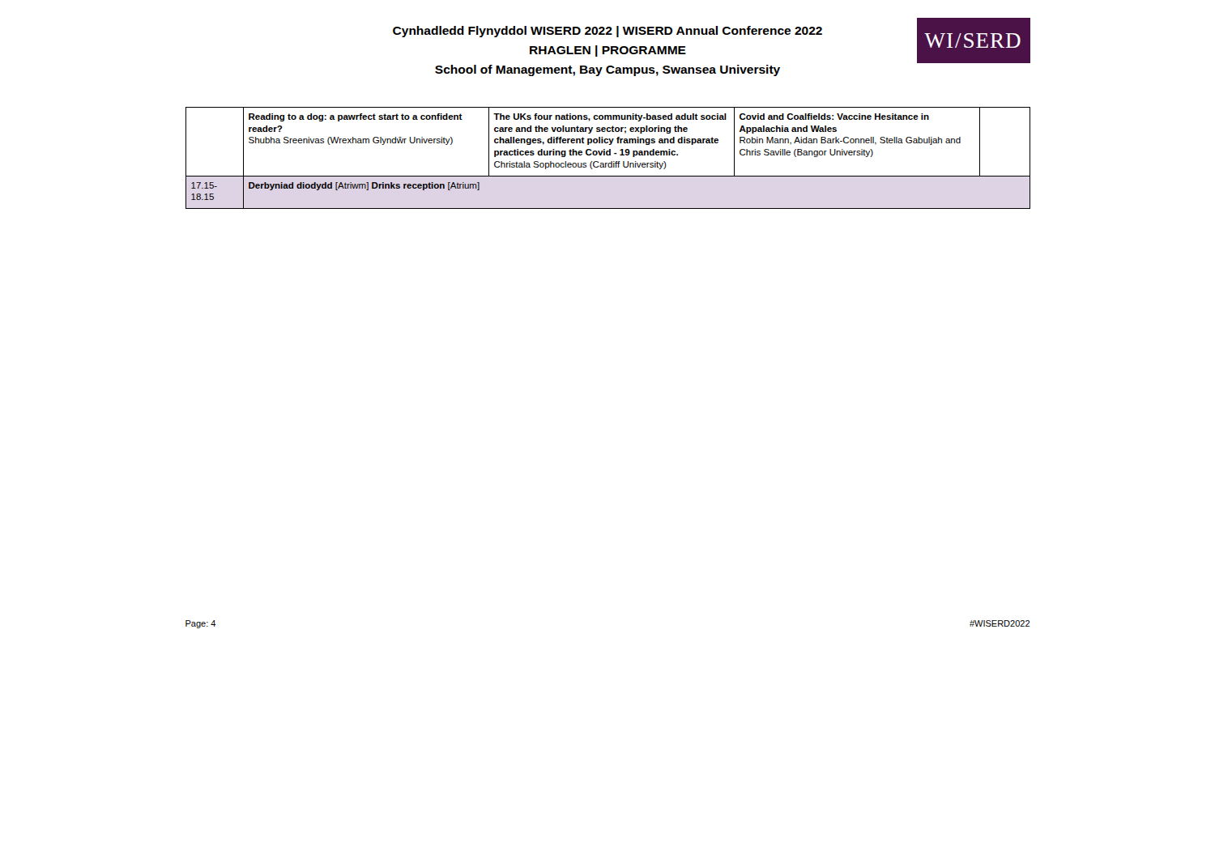Cynhadledd Flynyddol WISERD 2022 | WISERD Annual Conference 2022
RHAGLEN | PROGRAMME
School of Management, Bay Campus, Swansea University
WI/SERD
| | Reading to a dog: a pawrfect start to a confident reader? Shubha Sreenivas (Wrexham Glyndŵr University) | The UKs four nations, community-based adult social care and the voluntary sector; exploring the challenges, different policy framings and disparate practices during the Covid - 19 pandemic. Christala Sophocleous (Cardiff University) | Covid and Coalfields: Vaccine Hesitance in Appalachia and Wales Robin Mann, Aidan Bark-Connell, Stella Gabuljah and Chris Saville (Bangor University) | |
| 17.15- 18.15 | Derbyniad diodydd [Atriwm] Drinks reception [Atrium] |
Page: 4 #WISERD2022